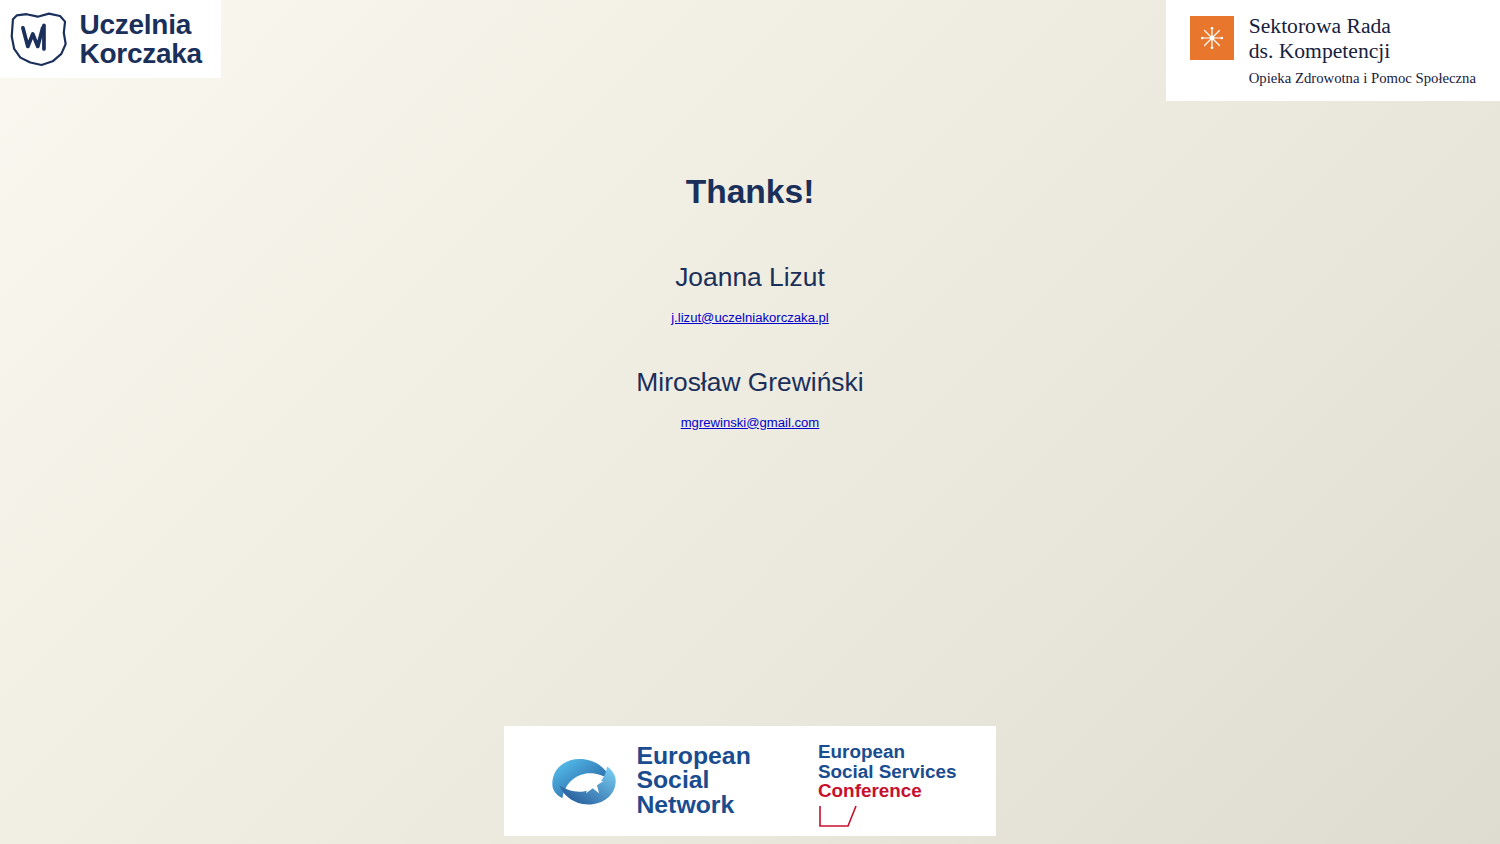Uczelnia
Korczaka
Sektorowa Rada
ds. Kompetencji
Opieka Zdrowotna i Pomoc Społeczna
Thanks!
Joanna Lizut
j.lizut@uczelniakorczaka.pl
Mirosław Grewiński
mgrewinski@gmail.com
European
Social
Network
European
Social Services
Conference